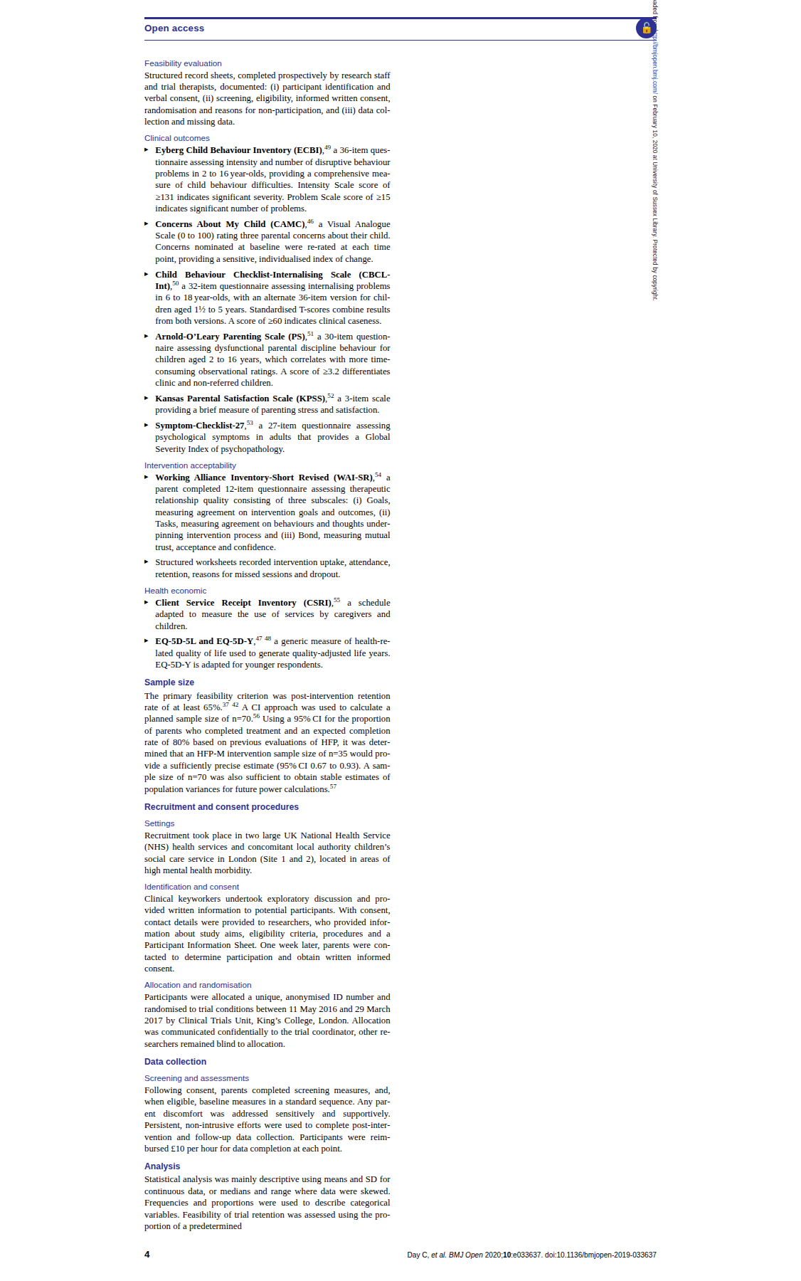BMJ Open: first published as 10.1136/bmjopen-2019-033637 on 6 February 2020. Downloaded from http://bmjopen.bmj.com/ on February 10, 2020 at University of Sussex Library. Protected by copyright.
Open access 🔓
Feasibility evaluation
Structured record sheets, completed prospectively by research staff and trial therapists, documented: (i) participant identification and verbal consent, (ii) screening, eligibility, informed written consent, randomisation and reasons for non-participation, and (iii) data collection and missing data.
Clinical outcomes
Eyberg Child Behaviour Inventory (ECBI),49 a 36-item questionnaire assessing intensity and number of disruptive behaviour problems in 2 to 16 year-olds, providing a comprehensive measure of child behaviour difficulties. Intensity Scale score of ≥131 indicates significant severity. Problem Scale score of ≥15 indicates significant number of problems.
Concerns About My Child (CAMC),46 a Visual Analogue Scale (0 to 100) rating three parental concerns about their child. Concerns nominated at baseline were re-rated at each time point, providing a sensitive, individualised index of change.
Child Behaviour Checklist-Internalising Scale (CBCL-Int),50 a 32-item questionnaire assessing internalising problems in 6 to 18 year-olds, with an alternate 36-item version for children aged 1½ to 5 years. Standardised T-scores combine results from both versions. A score of ≥60 indicates clinical caseness.
Arnold-O’Leary Parenting Scale (PS),51 a 30-item questionnaire assessing dysfunctional parental discipline behaviour for children aged 2 to 16 years, which correlates with more time-consuming observational ratings. A score of ≥3.2 differentiates clinic and non-referred children.
Kansas Parental Satisfaction Scale (KPSS),52 a 3-item scale providing a brief measure of parenting stress and satisfaction.
Symptom-Checklist-27,53 a 27-item questionnaire assessing psychological symptoms in adults that provides a Global Severity Index of psychopathology.
Intervention acceptability
Working Alliance Inventory-Short Revised (WAI-SR),54 a parent completed 12-item questionnaire assessing therapeutic relationship quality consisting of three subscales: (i) Goals, measuring agreement on intervention goals and outcomes, (ii) Tasks, measuring agreement on behaviours and thoughts underpinning intervention process and (iii) Bond, measuring mutual trust, acceptance and confidence.
Structured worksheets recorded intervention uptake, attendance, retention, reasons for missed sessions and dropout.
Health economic
Client Service Receipt Inventory (CSRI),55 a schedule adapted to measure the use of services by caregivers and children.
EQ-5D-5L and EQ-5D-Y,47 48 a generic measure of health-related quality of life used to generate quality-adjusted life years. EQ-5D-Y is adapted for younger respondents.
Sample size
The primary feasibility criterion was post-intervention retention rate of at least 65%.37 42 A CI approach was used to calculate a planned sample size of n=70.56 Using a 95% CI for the proportion of parents who completed treatment and an expected completion rate of 80% based on previous evaluations of HFP, it was determined that an HFP-M intervention sample size of n=35 would provide a sufficiently precise estimate (95% CI 0.67 to 0.93). A sample size of n=70 was also sufficient to obtain stable estimates of population variances for future power calculations.57
Recruitment and consent procedures
Settings
Recruitment took place in two large UK National Health Service (NHS) health services and concomitant local authority children’s social care service in London (Site 1 and 2), located in areas of high mental health morbidity.
Identification and consent
Clinical keyworkers undertook exploratory discussion and provided written information to potential participants. With consent, contact details were provided to researchers, who provided information about study aims, eligibility criteria, procedures and a Participant Information Sheet. One week later, parents were contacted to determine participation and obtain written informed consent.
Allocation and randomisation
Participants were allocated a unique, anonymised ID number and randomised to trial conditions between 11 May 2016 and 29 March 2017 by Clinical Trials Unit, King’s College, London. Allocation was communicated confidentially to the trial coordinator, other researchers remained blind to allocation.
Data collection
Screening and assessments
Following consent, parents completed screening measures, and, when eligible, baseline measures in a standard sequence. Any parent discomfort was addressed sensitively and supportively. Persistent, non-intrusive efforts were used to complete post-intervention and follow-up data collection. Participants were reimbursed £10 per hour for data completion at each point.
Analysis
Statistical analysis was mainly descriptive using means and SD for continuous data, or medians and range where data were skewed. Frequencies and proportions were used to describe categorical variables. Feasibility of trial retention was assessed using the proportion of a predetermined
4
Day C, et al. BMJ Open 2020;10:e033637. doi:10.1136/bmjopen-2019-033637